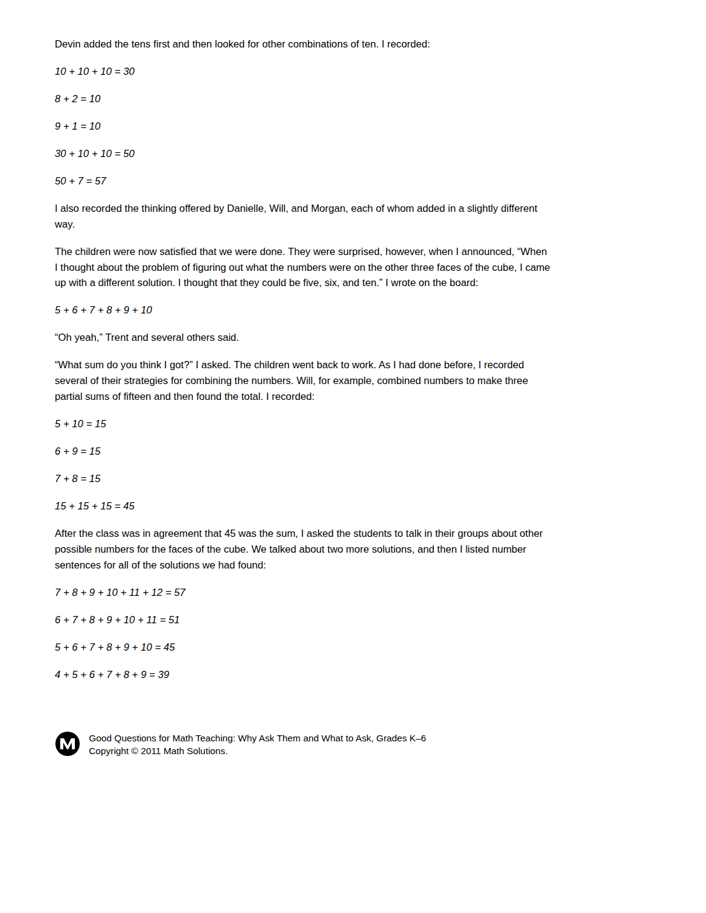Devin added the tens first and then looked for other combinations of ten. I recorded:
10 + 10 + 10 = 30
8 + 2 = 10
9 + 1 = 10
30 + 10 + 10 = 50
50 + 7 = 57
I also recorded the thinking offered by Danielle, Will, and Morgan, each of whom added in a slightly different way.
The children were now satisfied that we were done. They were surprised, however, when I announced, “When I thought about the problem of figuring out what the numbers were on the other three faces of the cube, I came up with a different solution. I thought that they could be five, six, and ten.” I wrote on the board:
5 + 6 + 7 + 8 + 9 + 10
“Oh yeah,” Trent and several others said.
“What sum do you think I got?” I asked. The children went back to work. As I had done before, I recorded several of their strategies for combining the numbers. Will, for example, combined numbers to make three partial sums of fifteen and then found the total. I recorded:
5 + 10 = 15
6 + 9 = 15
7 + 8 = 15
15 + 15 + 15 = 45
After the class was in agreement that 45 was the sum, I asked the students to talk in their groups about other possible numbers for the faces of the cube. We talked about two more solutions, and then I listed number sentences for all of the solutions we had found:
7 + 8 + 9 + 10 + 11 + 12 = 57
6 + 7 + 8 + 9 + 10 + 11 = 51
5 + 6 + 7 + 8 + 9 + 10 = 45
4 + 5 + 6 + 7 + 8 + 9 = 39
Good Questions for Math Teaching: Why Ask Them and What to Ask, Grades K–6
Copyright © 2011 Math Solutions.